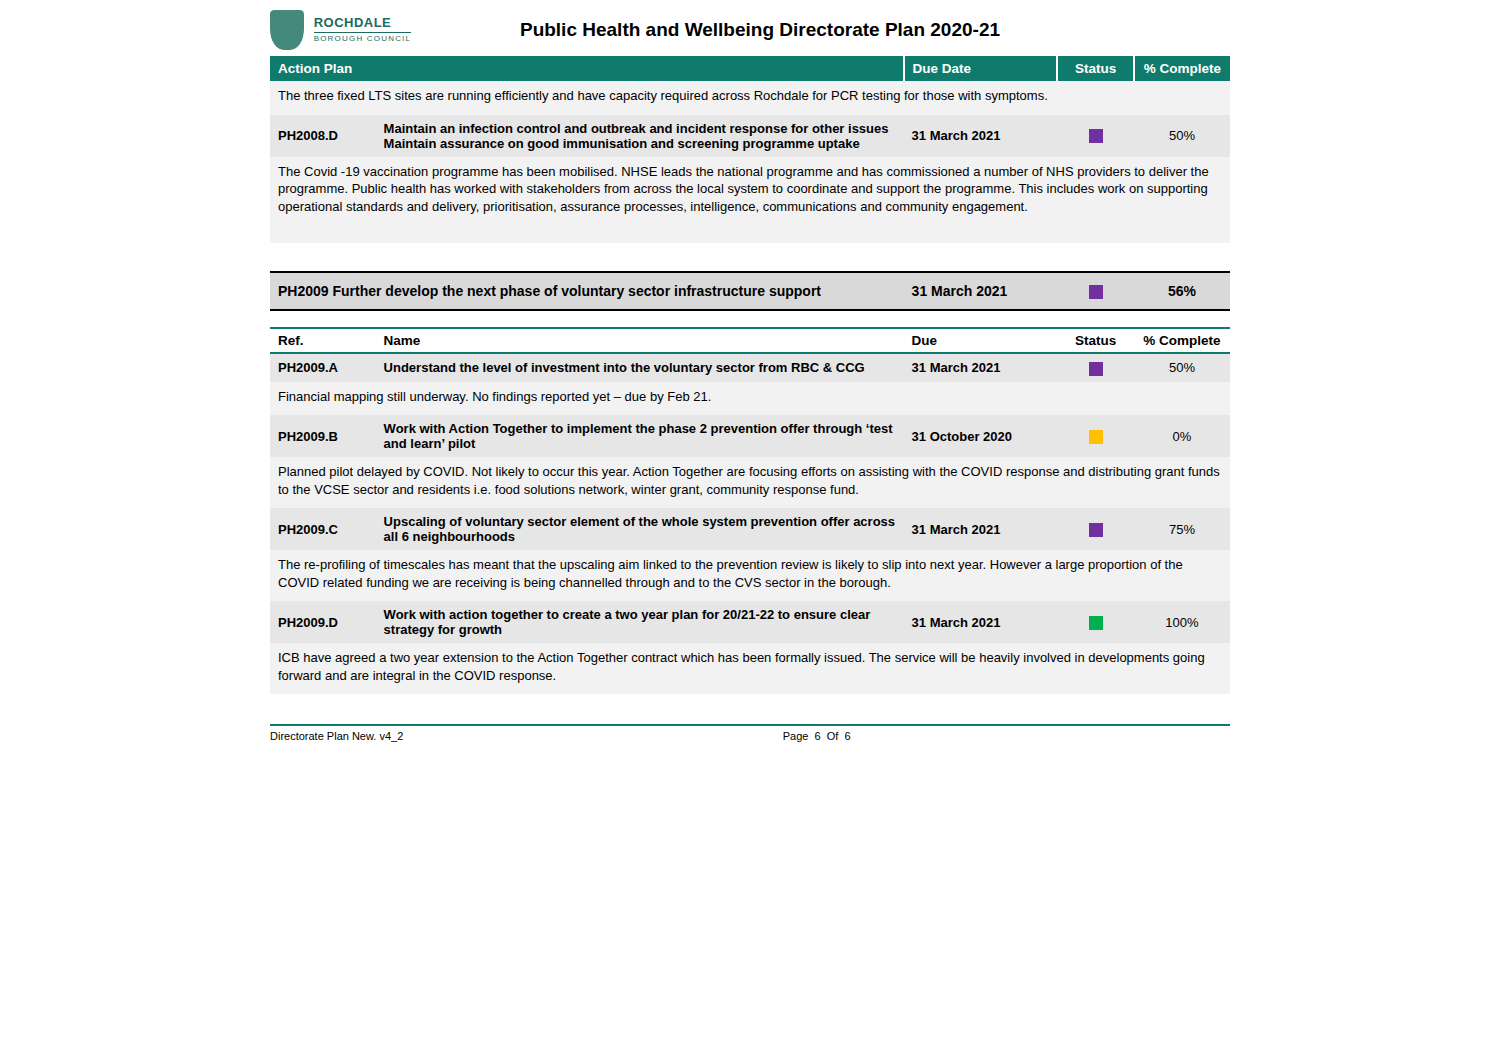ROCHDALE
BOROUGH COUNCIL
Public Health and Wellbeing Directorate Plan 2020-21
| Action Plan | Due Date | Status | % Complete |
| --- | --- | --- | --- |
| The three fixed LTS sites are running efficiently and have capacity required across Rochdale for PCR testing for those with symptoms. |
| PH2008.D | Maintain an infection control and outbreak and incident response for other issues Maintain assurance on good immunisation and screening programme uptake | 31 March 2021 | | 50% |
| The Covid -19 vaccination programme has been mobilised. NHSE leads the national programme and has commissioned a number of NHS providers to deliver the programme. Public health has worked with stakeholders from across the local system to coordinate and support the programme. This includes work on supporting operational standards and delivery, prioritisation, assurance processes, intelligence, communications and community engagement. |
| PH2009 Further develop the next phase of voluntary sector infrastructure support | 31 March 2021 | | 56% |
| Ref. | Name | Due | Status | % Complete |
| PH2009.A | Understand the level of investment into the voluntary sector from RBC & CCG | 31 March 2021 | | 50% |
| Financial mapping still underway. No findings reported yet – due by Feb 21. |
| PH2009.B | Work with Action Together to implement the phase 2 prevention offer through ‘test and learn’ pilot | 31 October 2020 | | 0% |
| Planned pilot delayed by COVID. Not likely to occur this year. Action Together are focusing efforts on assisting with the COVID response and distributing grant funds to the VCSE sector and residents i.e. food solutions network, winter grant, community response fund. |
| PH2009.C | Upscaling of voluntary sector element of the whole system prevention offer across all 6 neighbourhoods | 31 March 2021 | | 75% |
| The re-profiling of timescales has meant that the upscaling aim linked to the prevention review is likely to slip into next year. However a large proportion of the COVID related funding we are receiving is being channelled through and to the CVS sector in the borough. |
| PH2009.D | Work with action together to create a two year plan for 20/21-22 to ensure clear strategy for growth | 31 March 2021 | | 100% |
| ICB have agreed a two year extension to the Action Together contract which has been formally issued. The service will be heavily involved in developments going forward and are integral in the COVID response. |
Directorate Plan New. v4_2
Page 6 Of 6